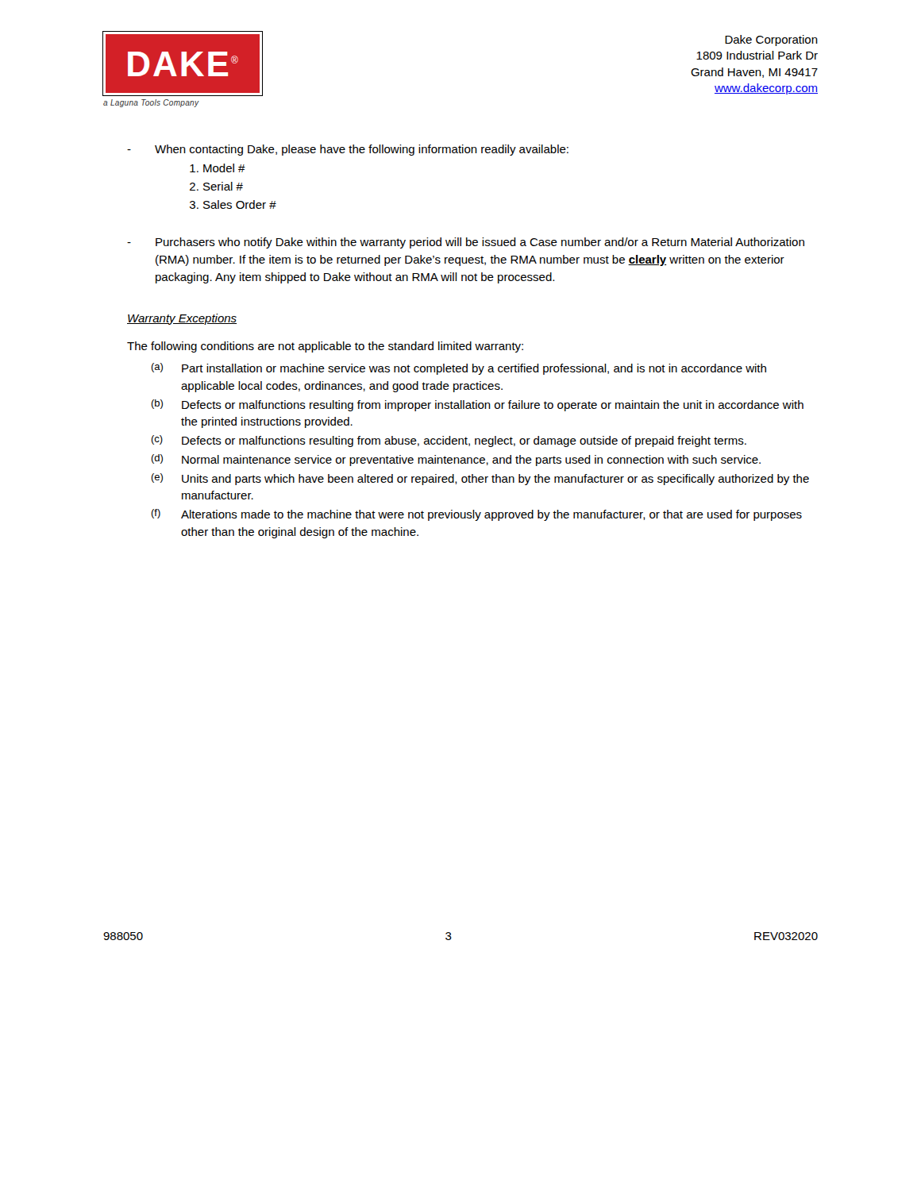DAKE®
a Laguna Tools Company
Dake Corporation
1809 Industrial Park Dr
Grand Haven, MI 49417
www.dakecorp.com
When contacting Dake, please have the following information readily available:
Model #
Serial #
Sales Order #
Purchasers who notify Dake within the warranty period will be issued a Case number and/or a Return Material Authorization (RMA) number. If the item is to be returned per Dake’s request, the RMA number must be clearly written on the exterior packaging. Any item shipped to Dake without an RMA will not be processed.
Warranty Exceptions
The following conditions are not applicable to the standard limited warranty:
(a) Part installation or machine service was not completed by a certified professional, and is not in accordance with applicable local codes, ordinances, and good trade practices.
(b) Defects or malfunctions resulting from improper installation or failure to operate or maintain the unit in accordance with the printed instructions provided.
(c) Defects or malfunctions resulting from abuse, accident, neglect, or damage outside of prepaid freight terms.
(d) Normal maintenance service or preventative maintenance, and the parts used in connection with such service.
(e) Units and parts which have been altered or repaired, other than by the manufacturer or as specifically authorized by the manufacturer.
(f) Alterations made to the machine that were not previously approved by the manufacturer, or that are used for purposes other than the original design of the machine.
988050
3
REV032020